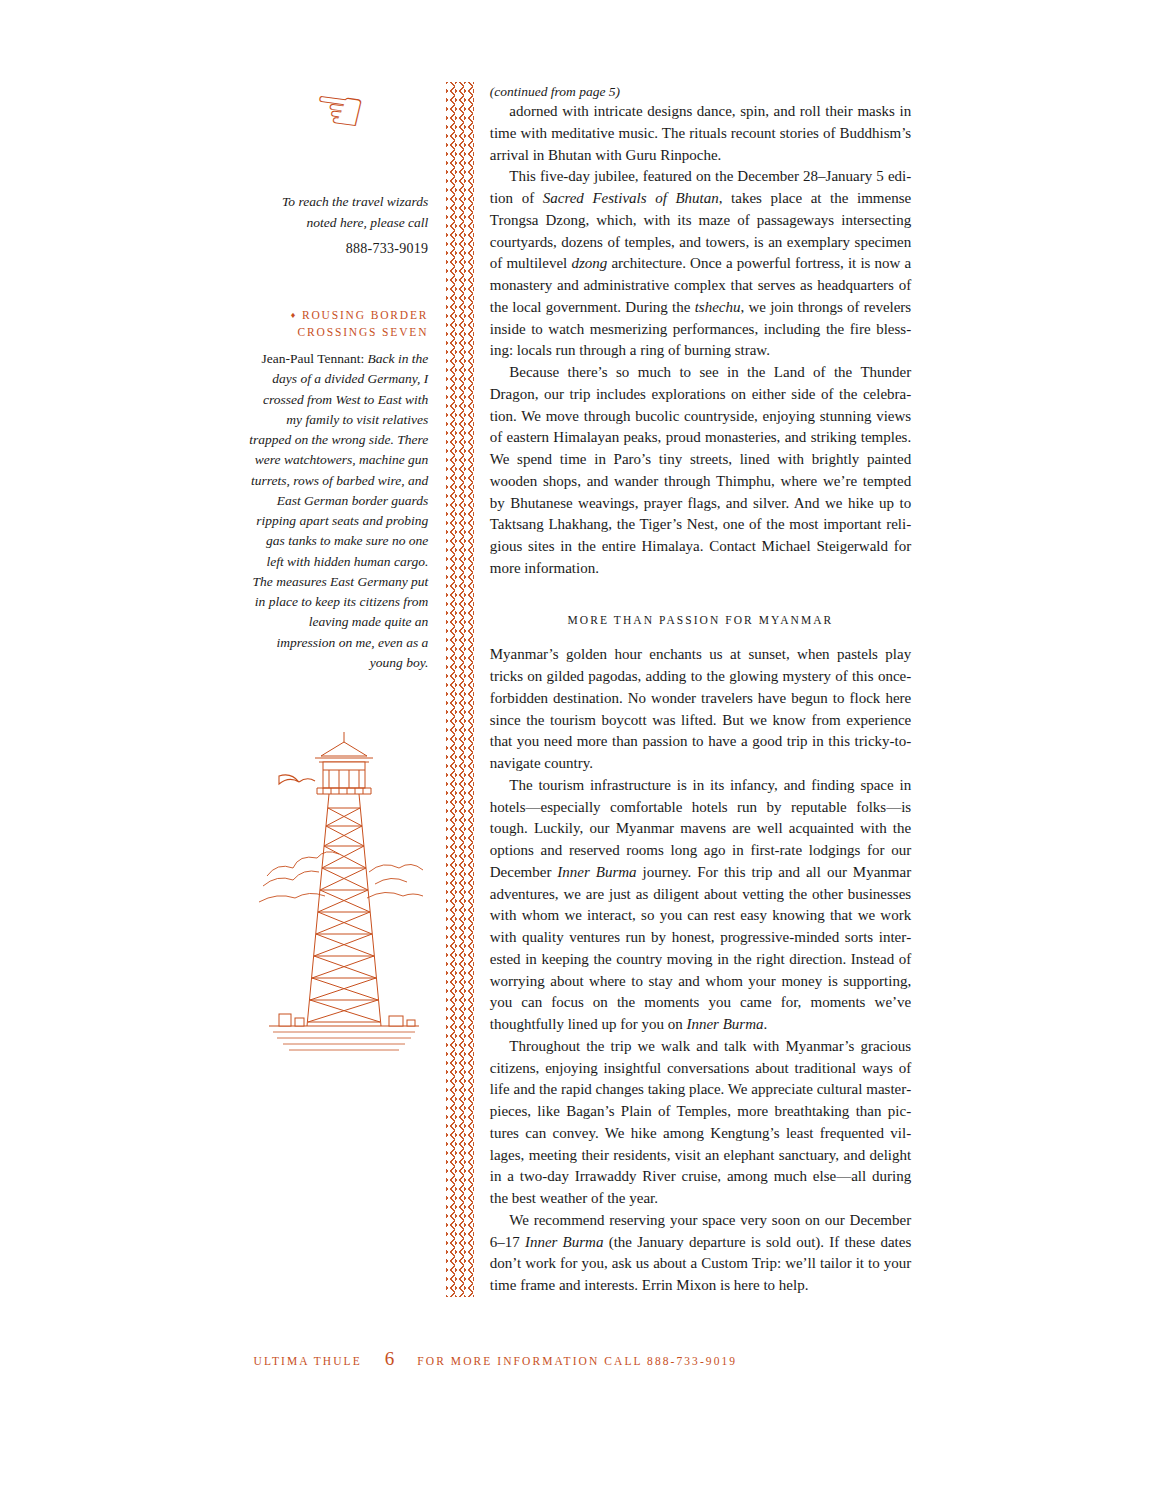☞
To reach the travel wizards
noted here, please call
888-733-9019
♦ Rousing Border
Crossings Seven
Jean-Paul Tennant: Back in the days of a divided Germany, I crossed from West to East with my family to visit relatives trapped on the wrong side. There were watchtowers, machine gun turrets, rows of barbed wire, and East German border guards ripping apart seats and probing gas tanks to make sure no one left with hidden human cargo. The measures East Germany put in place to keep its citizens from leaving made quite an impression on me, even as a young boy.
(continued from page 5)
adorned with intricate designs dance, spin, and roll their masks in time with meditative music. The rituals recount stories of Buddhism’s arrival in Bhutan with Guru Rinpoche.
This five-day jubilee, featured on the December 28–January 5 edition of Sacred Festivals of Bhutan, takes place at the immense Trongsa Dzong, which, with its maze of passageways intersecting courtyards, dozens of temples, and towers, is an exemplary specimen of multilevel dzong architecture. Once a powerful fortress, it is now a monastery and administrative complex that serves as headquarters of the local government. During the tshechu, we join throngs of revelers inside to watch mesmerizing performances, including the fire blessing: locals run through a ring of burning straw.
Because there’s so much to see in the Land of the Thunder Dragon, our trip includes explorations on either side of the celebration. We move through bucolic countryside, enjoying stunning views of eastern Himalayan peaks, proud monasteries, and striking temples. We spend time in Paro’s tiny streets, lined with brightly painted wooden shops, and wander through Thimphu, where we’re tempted by Bhutanese weavings, prayer flags, and silver. And we hike up to Taktsang Lhakhang, the Tiger’s Nest, one of the most important religious sites in the entire Himalaya. Contact Michael Steigerwald for more information.
More than Passion for Myanmar
Myanmar’s golden hour enchants us at sunset, when pastels play tricks on gilded pagodas, adding to the glowing mystery of this once-forbidden destination. No wonder travelers have begun to flock here since the tourism boycott was lifted. But we know from experience that you need more than passion to have a good trip in this tricky-to-navigate country.
The tourism infrastructure is in its infancy, and finding space in hotels—especially comfortable hotels run by reputable folks—is tough. Luckily, our Myanmar mavens are well acquainted with the options and reserved rooms long ago in first-rate lodgings for our December Inner Burma journey. For this trip and all our Myanmar adventures, we are just as diligent about vetting the other businesses with whom we interact, so you can rest easy knowing that we work with quality ventures run by honest, progressive-minded sorts interested in keeping the country moving in the right direction. Instead of worrying about where to stay and whom your money is supporting, you can focus on the moments you came for, moments we’ve thoughtfully lined up for you on Inner Burma.
Throughout the trip we walk and talk with Myanmar’s gracious citizens, enjoying insightful conversations about traditional ways of life and the rapid changes taking place. We appreciate cultural masterpieces, like Bagan’s Plain of Temples, more breathtaking than pictures can convey. We hike among Kengtung’s least frequented villages, meeting their residents, visit an elephant sanctuary, and delight in a two-day Irrawaddy River cruise, among much else—all during the best weather of the year.
We recommend reserving your space very soon on our December 6–17 Inner Burma (the January departure is sold out). If these dates don’t work for you, ask us about a Custom Trip: we’ll tailor it to your time frame and interests. Errin Mixon is here to help.
Ultima Thule 6 for more information call 888-733-9019